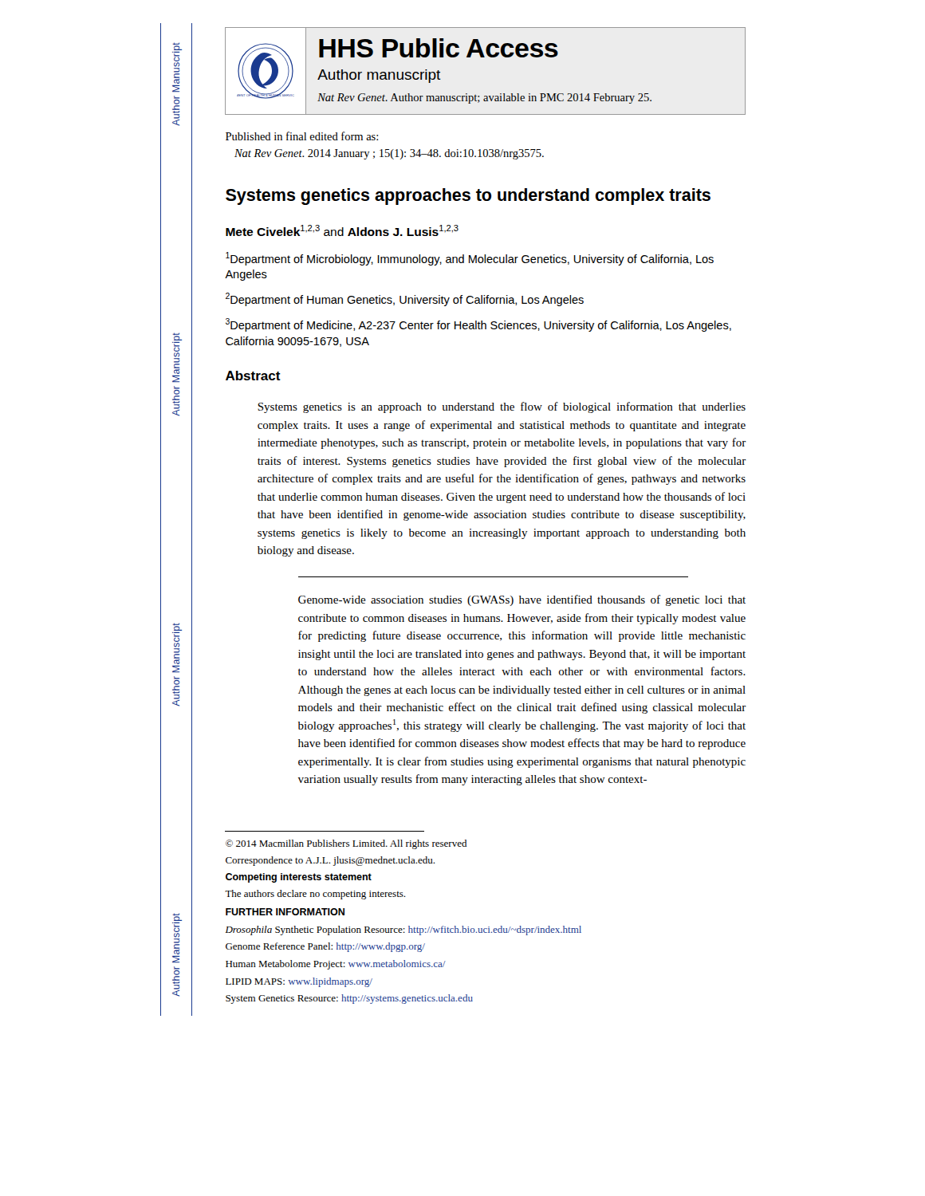Author Manuscript Author Manuscript Author Manuscript Author Manuscript
DEPARTMENT OF HEALTH & HUMAN SERVICES · USA
HHS Public Access
Author manuscript
Nat Rev Genet. Author manuscript; available in PMC 2014 February 25.
Published in final edited form as:
Nat Rev Genet. 2014 January ; 15(1): 34–48. doi:10.1038/nrg3575.
Systems genetics approaches to understand complex traits
Mete Civelek1,2,3 and Aldons J. Lusis1,2,3
1Department of Microbiology, Immunology, and Molecular Genetics, University of California, Los Angeles
2Department of Human Genetics, University of California, Los Angeles
3Department of Medicine, A2-237 Center for Health Sciences, University of California, Los Angeles, California 90095-1679, USA
Abstract
Systems genetics is an approach to understand the flow of biological information that underlies complex traits. It uses a range of experimental and statistical methods to quantitate and integrate intermediate phenotypes, such as transcript, protein or metabolite levels, in populations that vary for traits of interest. Systems genetics studies have provided the first global view of the molecular architecture of complex traits and are useful for the identification of genes, pathways and networks that underlie common human diseases. Given the urgent need to understand how the thousands of loci that have been identified in genome-wide association studies contribute to disease susceptibility, systems genetics is likely to become an increasingly important approach to understanding both biology and disease.
Genome-wide association studies (GWASs) have identified thousands of genetic loci that contribute to common diseases in humans. However, aside from their typically modest value for predicting future disease occurrence, this information will provide little mechanistic insight until the loci are translated into genes and pathways. Beyond that, it will be important to understand how the alleles interact with each other or with environmental factors. Although the genes at each locus can be individually tested either in cell cultures or in animal models and their mechanistic effect on the clinical trait defined using classical molecular biology approaches1, this strategy will clearly be challenging. The vast majority of loci that have been identified for common diseases show modest effects that may be hard to reproduce experimentally. It is clear from studies using experimental organisms that natural phenotypic variation usually results from many interacting alleles that show context-
© 2014 Macmillan Publishers Limited. All rights reserved
Correspondence to A.J.L. jlusis@mednet.ucla.edu.
Competing interests statement
The authors declare no competing interests.
FURTHER INFORMATION
Drosophila Synthetic Population Resource: http://wfitch.bio.uci.edu/~dspr/index.html
Genome Reference Panel: http://www.dpgp.org/
Human Metabolome Project: www.metabolomics.ca/
LIPID MAPS: www.lipidmaps.org/
System Genetics Resource: http://systems.genetics.ucla.edu